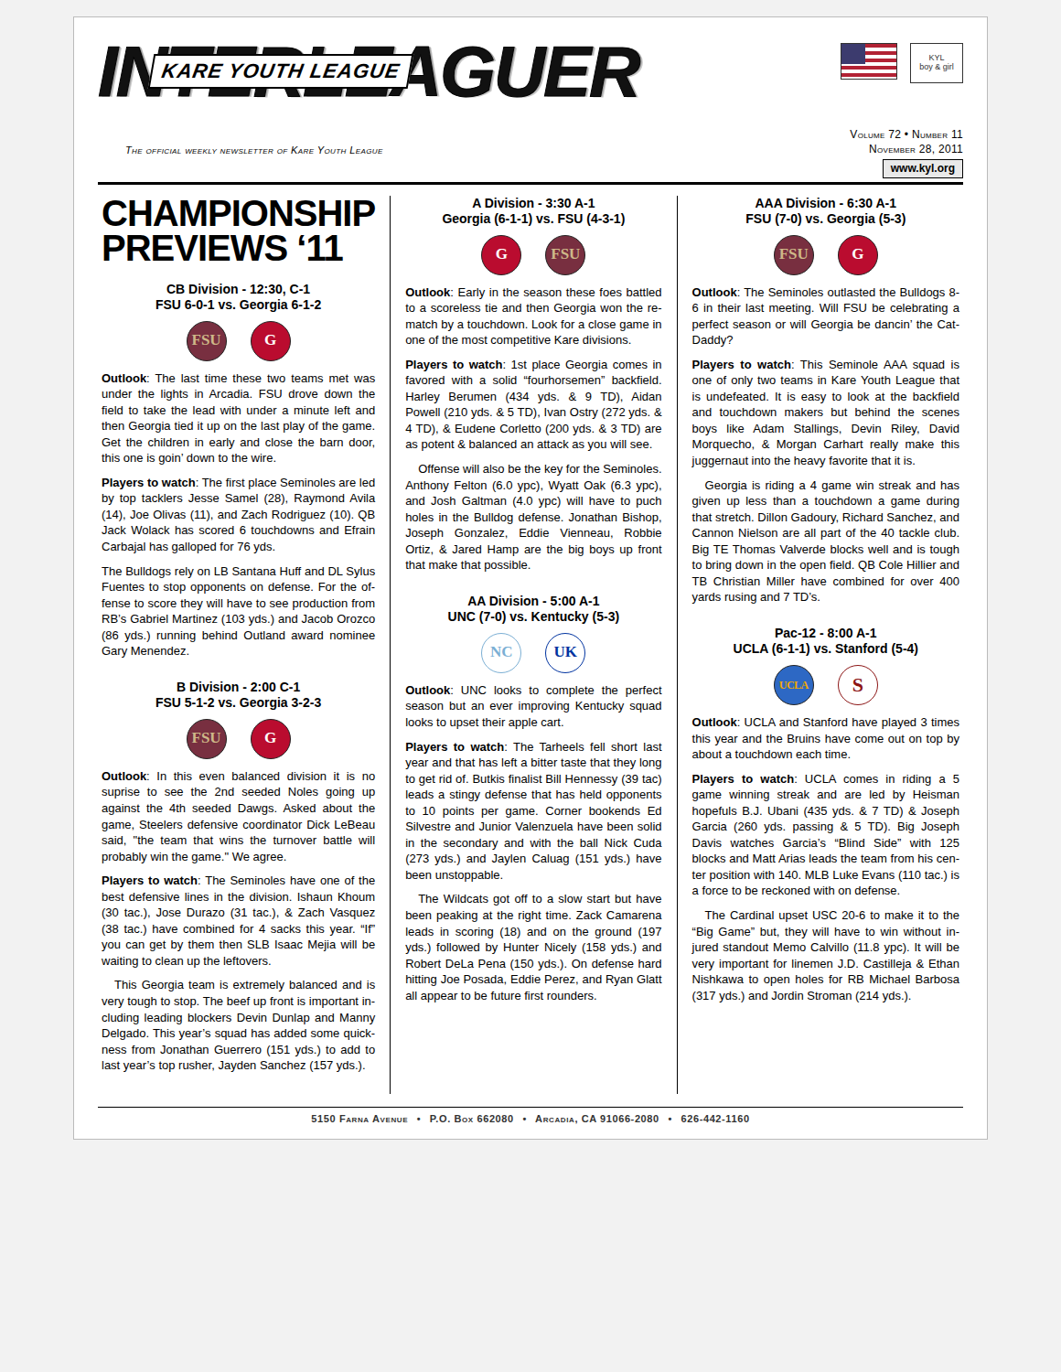INTERLEAGUER
KARE YOUTH LEAGUE
KYL
boy & girl
The official weekly newsletter of Kare Youth League
Volume 72 • Number 11
November 28, 2011
www.kyl.org
Championship
Previews ‘11
CB Division - 12:30, C-1FSU 6-0-1 vs. Georgia 6-1-2
FSU
G
Outlook: The last time these two teams met was under the lights in Arcadia. FSU drove down the field to take the lead with under a minute left and then Georgia tied it up on the last play of the game. Get the children in early and close the barn door, this one is goin’ down to the wire.
Players to watch: The first place Seminoles are led by top tacklers Jesse Samel (28), Raymond Avila (14), Joe Olivas (11), and Zach Rodriguez (10). QB Jack Wolack has scored 6 touchdowns and Efrain Carbajal has galloped for 76 yds.
The Bulldogs rely on LB Santana Huff and DL Sylus Fuentes to stop opponents on defense. For the offense to score they will have to see production from RB’s Gabriel Martinez (103 yds.) and Jacob Orozco (86 yds.) running behind Outland award nominee Gary Menendez.
B Division - 2:00 C-1FSU 5-1-2 vs. Georgia 3-2-3
FSU
G
Outlook: In this even balanced division it is no suprise to see the 2nd seeded Noles going up against the 4th seeded Dawgs. Asked about the game, Steelers defensive coordinator Dick LeBeau said, "the team that wins the turnover battle will probably win the game." We agree.
Players to watch: The Seminoles have one of the best defensive lines in the division. Ishaun Khoum (30 tac.), Jose Durazo (31 tac.), & Zach Vasquez (38 tac.) have combined for 4 sacks this year. “If” you can get by them then SLB Isaac Mejia will be waiting to clean up the leftovers.
This Georgia team is extremely balanced and is very tough to stop. The beef up front is important including leading blockers Devin Dunlap and Manny Delgado. This year’s squad has added some quickness from Jonathan Guerrero (151 yds.) to add to last year’s top rusher, Jayden Sanchez (157 yds.).
A Division - 3:30 A-1Georgia (6-1-1) vs. FSU (4-3-1)
G
FSU
Outlook: Early in the season these foes battled to a scoreless tie and then Georgia won the rematch by a touchdown. Look for a close game in one of the most competitive Kare divisions.
Players to watch: 1st place Georgia comes in favored with a solid “fourhorsemen” backfield. Harley Berumen (434 yds. & 9 TD), Aidan Powell (210 yds. & 5 TD), Ivan Ostry (272 yds. & 4 TD), & Eudene Corletto (200 yds. & 3 TD) are as potent & balanced an attack as you will see.
Offense will also be the key for the Seminoles. Anthony Felton (6.0 ypc), Wyatt Oak (6.3 ypc), and Josh Galtman (4.0 ypc) will have to puch holes in the Bulldog defense. Jonathan Bishop, Joseph Gonzalez, Eddie Vienneau, Robbie Ortiz, & Jared Hamp are the big boys up front that make that possible.
AA Division - 5:00 A-1UNC (7-0) vs. Kentucky (5-3)
NC
UK
Outlook: UNC looks to complete the perfect season but an ever improving Kentucky squad looks to upset their apple cart.
Players to watch: The Tarheels fell short last year and that has left a bitter taste that they long to get rid of. Butkis finalist Bill Hennessy (39 tac) leads a stingy defense that has held opponents to 10 points per game. Corner bookends Ed Silvestre and Junior Valenzuela have been solid in the secondary and with the ball Nick Cuda (273 yds.) and Jaylen Caluag (151 yds.) have been unstoppable.
The Wildcats got off to a slow start but have been peaking at the right time. Zack Camarena leads in scoring (18) and on the ground (197 yds.) followed by Hunter Nicely (158 yds.) and Robert DeLa Pena (150 yds.). On defense hard hitting Joe Posada, Eddie Perez, and Ryan Glatt all appear to be future first rounders.
AAA Division - 6:30 A-1FSU (7-0) vs. Georgia (5-3)
FSU
G
Outlook: The Seminoles outlasted the Bulldogs 8-6 in their last meeting. Will FSU be celebrating a perfect season or will Georgia be dancin’ the Cat-Daddy?
Players to watch: This Seminole AAA squad is one of only two teams in Kare Youth League that is undefeated. It is easy to look at the backfield and touchdown makers but behind the scenes boys like Adam Stallings, Devin Riley, David Morquecho, & Morgan Carhart really make this juggernaut into the heavy favorite that it is.
Georgia is riding a 4 game win streak and has given up less than a touchdown a game during that stretch. Dillon Gadoury, Richard Sanchez, and Cannon Nielson are all part of the 40 tackle club. Big TE Thomas Valverde blocks well and is tough to bring down in the open field. QB Cole Hillier and TB Christian Miller have combined for over 400 yards rusing and 7 TD’s.
Pac-12 - 8:00 A-1UCLA (6-1-1) vs. Stanford (5-4)
UCLA
S
Outlook: UCLA and Stanford have played 3 times this year and the Bruins have come out on top by about a touchdown each time.
Players to watch: UCLA comes in riding a 5 game winning streak and are led by Heisman hopefuls B.J. Ubani (435 yds. & 7 TD) & Joseph Garcia (260 yds. passing & 5 TD). Big Joseph Davis watches Garcia’s “Blind Side” with 125 blocks and Matt Arias leads the team from his center position with 140. MLB Luke Evans (110 tac.) is a force to be reckoned with on defense.
The Cardinal upset USC 20-6 to make it to the “Big Game” but, they will have to win without injured standout Memo Calvillo (11.8 ypc). It will be very important for linemen J.D. Castilleja & Ethan Nishkawa to open holes for RB Michael Barbosa (317 yds.) and Jordin Stroman (214 yds.).
5150 Farna Avenue • P.O. Box 662080 • Arcadia, CA 91066-2080 • 626-442-1160